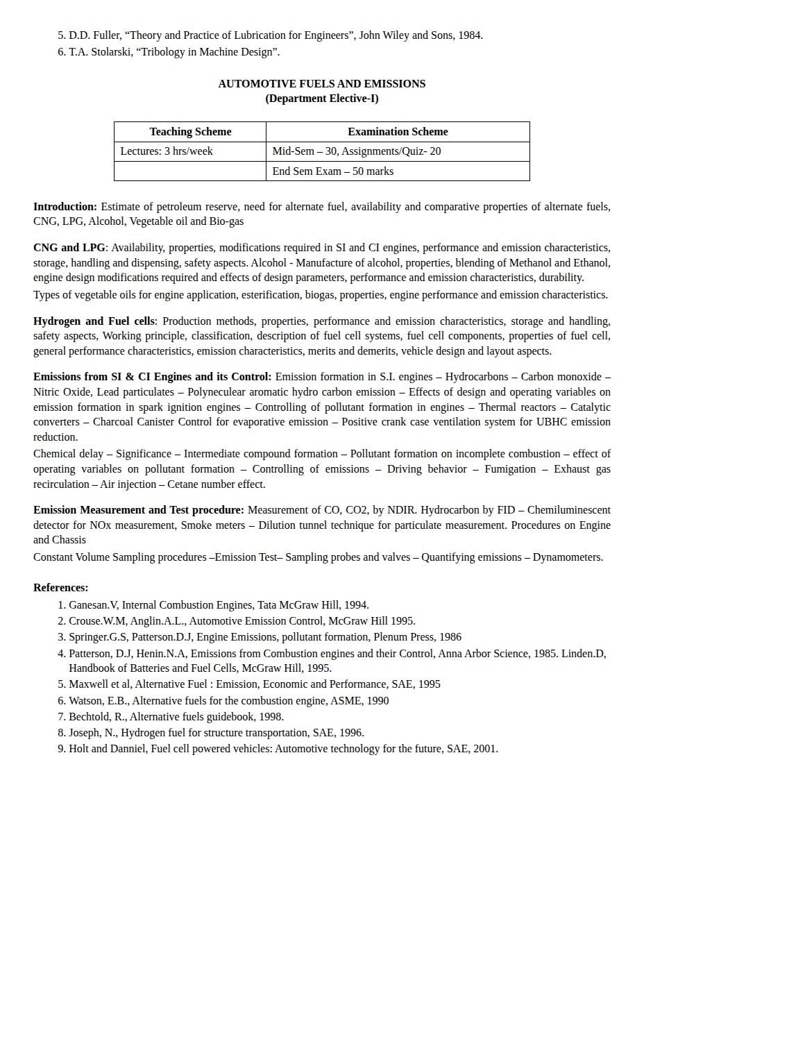D.D. Fuller, “Theory and Practice of Lubrication for Engineers”, John Wiley and Sons, 1984.
T.A. Stolarski, “Tribology in Machine Design”.
AUTOMOTIVE FUELS AND EMISSIONS (Department Elective-I)
| Teaching Scheme | Examination Scheme |
| --- | --- |
| Lectures: 3 hrs/week | Mid-Sem – 30, Assignments/Quiz- 20 |
| | End Sem Exam – 50 marks |
Introduction: Estimate of petroleum reserve, need for alternate fuel, availability and comparative properties of alternate fuels, CNG, LPG, Alcohol, Vegetable oil and Bio-gas
CNG and LPG: Availability, properties, modifications required in SI and CI engines, performance and emission characteristics, storage, handling and dispensing, safety aspects. Alcohol - Manufacture of alcohol, properties, blending of Methanol and Ethanol, engine design modifications required and effects of design parameters, performance and emission characteristics, durability.
Types of vegetable oils for engine application, esterification, biogas, properties, engine performance and emission characteristics.
Hydrogen and Fuel cells: Production methods, properties, performance and emission characteristics, storage and handling, safety aspects, Working principle, classification, description of fuel cell systems, fuel cell components, properties of fuel cell, general performance characteristics, emission characteristics, merits and demerits, vehicle design and layout aspects.
Emissions from SI & CI Engines and its Control: Emission formation in S.I. engines – Hydrocarbons – Carbon monoxide – Nitric Oxide, Lead particulates – Polyneculear aromatic hydro carbon emission – Effects of design and operating variables on emission formation in spark ignition engines – Controlling of pollutant formation in engines – Thermal reactors – Catalytic converters – Charcoal Canister Control for evaporative emission – Positive crank case ventilation system for UBHC emission reduction.
Chemical delay – Significance – Intermediate compound formation – Pollutant formation on incomplete combustion – effect of operating variables on pollutant formation – Controlling of emissions – Driving behavior – Fumigation – Exhaust gas recirculation – Air injection – Cetane number effect.
Emission Measurement and Test procedure: Measurement of CO, CO2, by NDIR. Hydrocarbon by FID – Chemiluminescent detector for NOx measurement, Smoke meters – Dilution tunnel technique for particulate measurement. Procedures on Engine and Chassis
Constant Volume Sampling procedures –Emission Test– Sampling probes and valves – Quantifying emissions – Dynamometers.
References:
Ganesan.V, Internal Combustion Engines, Tata McGraw Hill, 1994.
Crouse.W.M, Anglin.A.L., Automotive Emission Control, McGraw Hill 1995.
Springer.G.S, Patterson.D.J, Engine Emissions, pollutant formation, Plenum Press, 1986
Patterson, D.J, Henin.N.A, Emissions from Combustion engines and their Control, Anna Arbor Science, 1985. Linden.D, Handbook of Batteries and Fuel Cells, McGraw Hill, 1995.
Maxwell et al, Alternative Fuel : Emission, Economic and Performance, SAE, 1995
Watson, E.B., Alternative fuels for the combustion engine, ASME, 1990
Bechtold, R., Alternative fuels guidebook, 1998.
Joseph, N., Hydrogen fuel for structure transportation, SAE, 1996.
Holt and Danniel, Fuel cell powered vehicles: Automotive technology for the future, SAE, 2001.